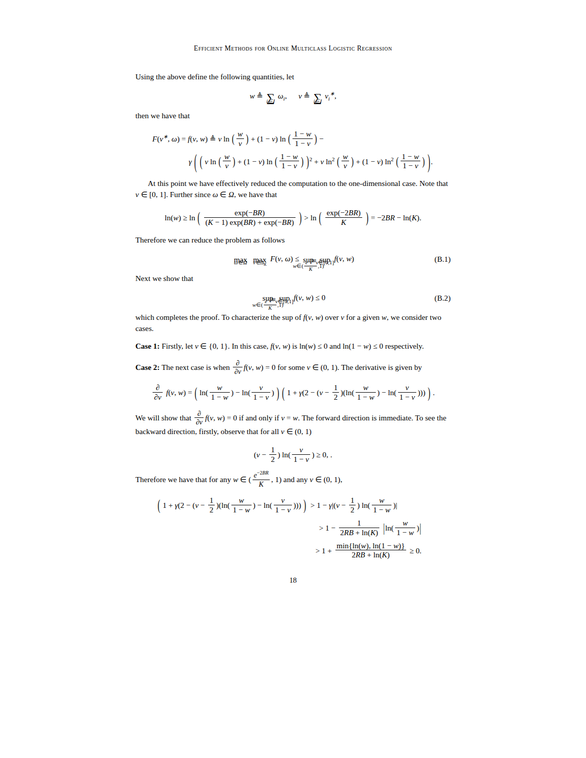Efficient Methods for Online Multiclass Logistic Regression
Using the above define the following quantities, let
w ≜ ∑i∈J ωi, v ≜ ∑i∈J νi∗,
then we have that
F(ν∗, ω) = f(v, w) ≜ v ln (wv) + (1 − v) ln (1 − w 1 − v) −
γ ( ( v ln (wv) + (1 − v) ln (1 − w 1 − v) )2 + v ln2 (wv) + (1 − v) ln2 (1 − w 1 − v) ).
At this point we have effectively reduced the computation to the one-dimensional case. Note that v ∈ [0, 1]. Further since ω ∈ Ω, we have that
ln(w) ≥ ln ( exp(−BR)(K − 1) exp(BR) + exp(−BR) ) > ln ( exp(−2BR) K ) = −2BR − ln(K).
Therefore we can reduce the problem as follows
maxω∈Ω maxν∈ΔK F(ν, ω) ≤ supw∈(e−2BR K,1) supv∈[0,1] f(v, w)
(B.1)
Next we show that
supw∈(e−2BR K,1) supv∈[0,1] f(v, w) ≤ 0
(B.2)
which completes the proof. To characterize the sup of f(v, w) over v for a given w, we consider two cases.
Case 1: Firstly, let v ∈ {0, 1}. In this case, f(v, w) is ln(w) ≤ 0 and ln(1 − w) ≤ 0 respectively.
Case 2: The next case is when ∂∂v f(v, w) = 0 for some v ∈ (0, 1). The derivative is given by
∂∂v f(v, w) = ( ln(w 1 − w) − ln(v 1 − v) ) ( 1 + γ(2 − (v − 12)(ln(w 1 − w) − ln(v 1 − v))) ) .
We will show that ∂∂v f(v, w) = 0 if and only if v = w. The forward direction is immediate. To see the backward direction, firstly, observe that for all v ∈ (0, 1)
(v − 12) ln(v 1 − v) ≥ 0, .
Therefore we have that for any w ∈ (e−2BR K, 1) and any v ∈ (0, 1),
( 1 + γ(2 − (v − 12)(ln(w 1 − w) − ln(v 1 − v))) ) > 1 − γ|(v − 12) ln(w 1 − w)|
> 1 − 12RB + ln(K) |ln(w 1 − w)|
> 1 + min{ln(w), ln(1 − w)}2RB + ln(K) ≥ 0.
18